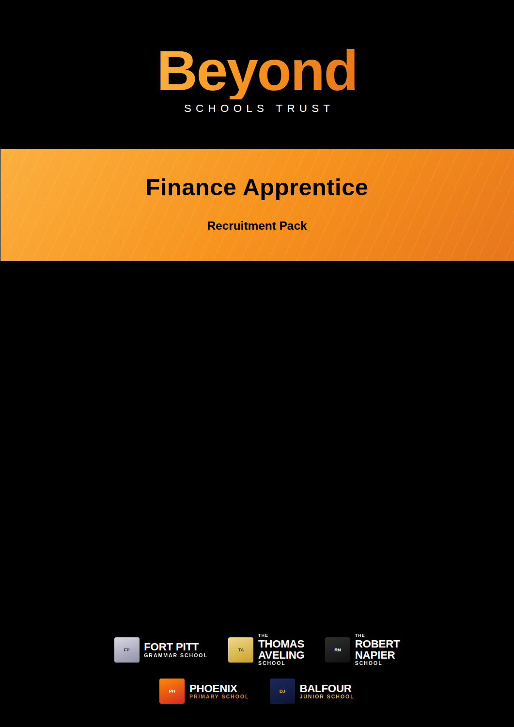Beyond
Schools Trust
Finance Apprentice
Recruitment Pack
FP
FORT PITT GRAMMAR SCHOOL
TA
THE THOMAS AVELING SCHOOL
RN
THE ROBERT NAPIER SCHOOL
PH
PHOENIX PRIMARY SCHOOL
BJ
BALFOUR JUNIOR SCHOOL